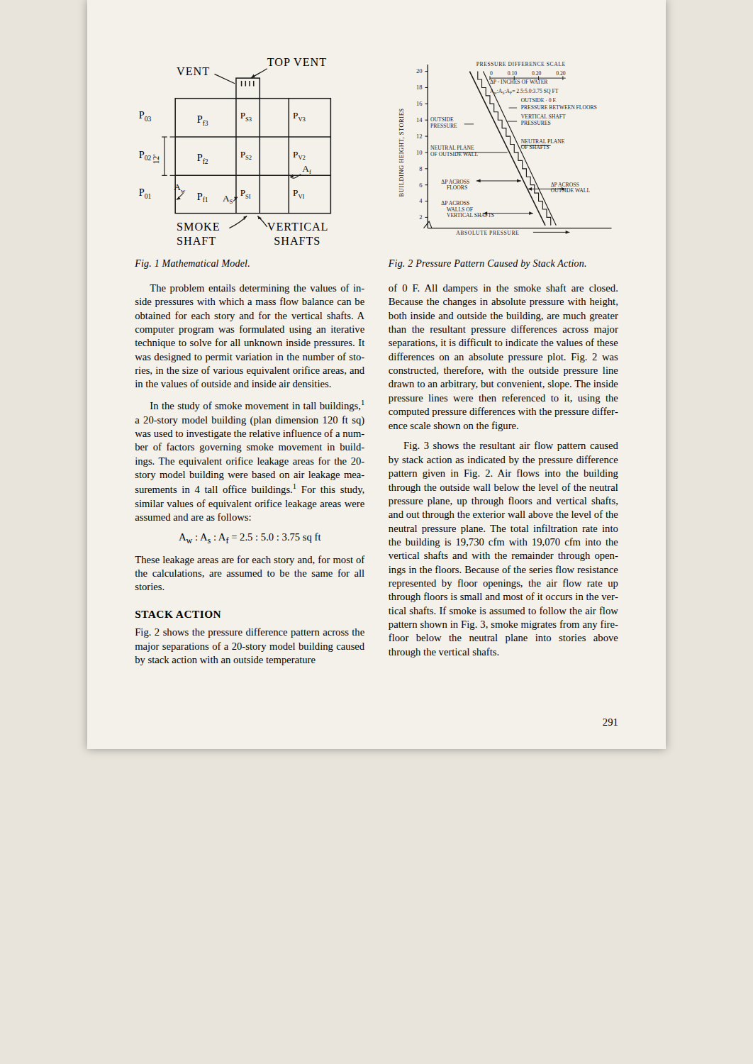12' P03 P02 P01 Pf3 Pf2 Pf1 PS3 PS2 PSI PV3 PV2 PVI Aw AS Af TOP VENT VENT SMOKE SHAFT VERTICAL SHAFTS
Fig. 1 Mathematical Model.
The problem entails determining the values of inside pressures with which a mass flow balance can be obtained for each story and for the vertical shafts. A computer program was formulated using an iterative technique to solve for all unknown inside pressures. It was designed to permit variation in the number of stories, in the size of various equivalent orifice areas, and in the values of outside and inside air densities.
In the study of smoke movement in tall buildings,1 a 20-story model building (plan dimension 120 ft sq) was used to investigate the relative influence of a number of factors governing smoke movement in buildings. The equivalent orifice leakage areas for the 20-story model building were based on air leakage measurements in 4 tall office buildings.1 For this study, similar values of equivalent orifice leakage areas were assumed and are as follows:
Aw : As : Af = 2.5 : 5.0 : 3.75 sq ft
These leakage areas are for each story and, for most of the calculations, are assumed to be the same for all stories.
Stack Action
Fig. 2 shows the pressure difference pattern across the major separations of a 20-story model building caused by stack action with an outside temperature
20 18 16 14 12 10 8 6 4 2 BUILDING HEIGHT, STORIES PRESSURE DIFFERENCE SCALE 0 0.10 0.20 0.20 ΔP - INCHES OF WATER Aw:AS:AF= 2.5:5.0:3.75 SQ FT OUTSIDE · 0 F. OUTSIDE PRESSURE PRESSURE BETWEEN FLOORS VERTICAL SHAFT PRESSURES NEUTRAL PLANE OF OUTSIDE WALL NEUTRAL PLANE OF SHAFTS ΔP ACROSS FLOORS ΔP ACROSS OUTSIDE WALL ΔP ACROSS WALLS OF VERTICAL SHAFTS ABSOLUTE PRESSURE
Fig. 2 Pressure Pattern Caused by Stack Action.
of 0 F. All dampers in the smoke shaft are closed. Because the changes in absolute pressure with height, both inside and outside the building, are much greater than the resultant pressure differences across major separations, it is difficult to indicate the values of these differences on an absolute pressure plot. Fig. 2 was constructed, therefore, with the outside pressure line drawn to an arbitrary, but convenient, slope. The inside pressure lines were then referenced to it, using the computed pressure differences with the pressure difference scale shown on the figure.
Fig. 3 shows the resultant air flow pattern caused by stack action as indicated by the pressure difference pattern given in Fig. 2. Air flows into the building through the outside wall below the level of the neutral pressure plane, up through floors and vertical shafts, and out through the exterior wall above the level of the neutral pressure plane. The total infiltration rate into the building is 19,730 cfm with 19,070 cfm into the vertical shafts and with the remainder through openings in the floors. Because of the series flow resistance represented by floor openings, the air flow rate up through floors is small and most of it occurs in the vertical shafts. If smoke is assumed to follow the air flow pattern shown in Fig. 3, smoke migrates from any fire-floor below the neutral plane into stories above through the vertical shafts.
291